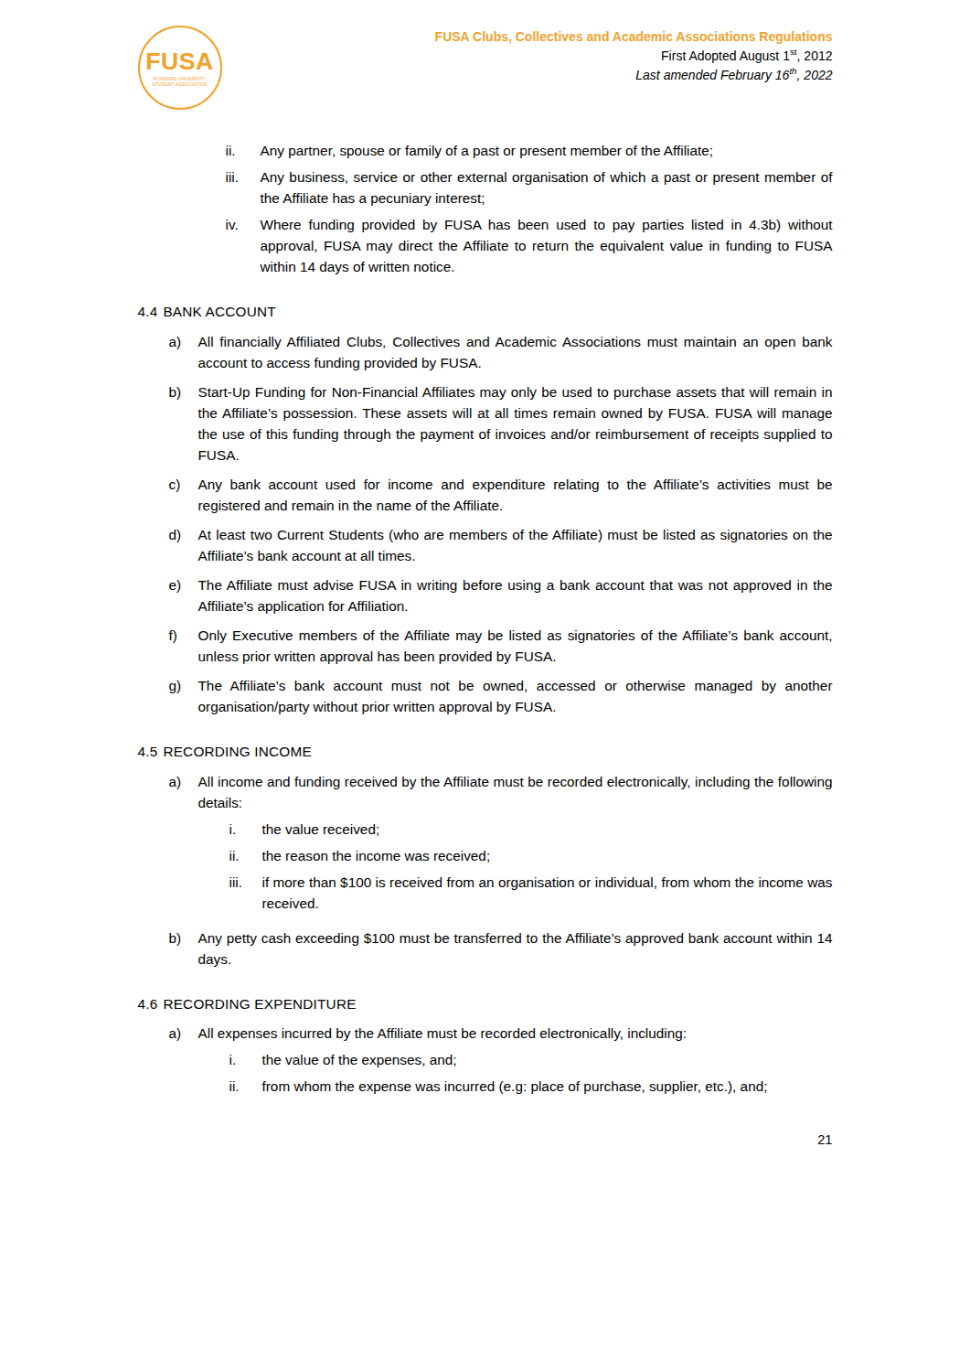FUSA
Flinders University Student Association
FUSA Clubs, Collectives and Academic Associations Regulations
First Adopted August 1st, 2012
Last amended February 16th, 2022
ii. Any partner, spouse or family of a past or present member of the Affiliate;
iii. Any business, service or other external organisation of which a past or present member of the Affiliate has a pecuniary interest;
iv. Where funding provided by FUSA has been used to pay parties listed in 4.3b) without approval, FUSA may direct the Affiliate to return the equivalent value in funding to FUSA within 14 days of written notice.
4.4 BANK ACCOUNT
a) All financially Affiliated Clubs, Collectives and Academic Associations must maintain an open bank account to access funding provided by FUSA.
b) Start-Up Funding for Non-Financial Affiliates may only be used to purchase assets that will remain in the Affiliate’s possession. These assets will at all times remain owned by FUSA. FUSA will manage the use of this funding through the payment of invoices and/or reimbursement of receipts supplied to FUSA.
c) Any bank account used for income and expenditure relating to the Affiliate’s activities must be registered and remain in the name of the Affiliate.
d) At least two Current Students (who are members of the Affiliate) must be listed as signatories on the Affiliate’s bank account at all times.
e) The Affiliate must advise FUSA in writing before using a bank account that was not approved in the Affiliate’s application for Affiliation.
f) Only Executive members of the Affiliate may be listed as signatories of the Affiliate’s bank account, unless prior written approval has been provided by FUSA.
g) The Affiliate’s bank account must not be owned, accessed or otherwise managed by another organisation/party without prior written approval by FUSA.
4.5 RECORDING INCOME
a) All income and funding received by the Affiliate must be recorded electronically, including the following details:
i. the value received;
ii. the reason the income was received;
iii. if more than $100 is received from an organisation or individual, from whom the income was received.
b) Any petty cash exceeding $100 must be transferred to the Affiliate’s approved bank account within 14 days.
4.6 RECORDING EXPENDITURE
a) All expenses incurred by the Affiliate must be recorded electronically, including:
i. the value of the expenses, and;
ii. from whom the expense was incurred (e.g: place of purchase, supplier, etc.), and;
21